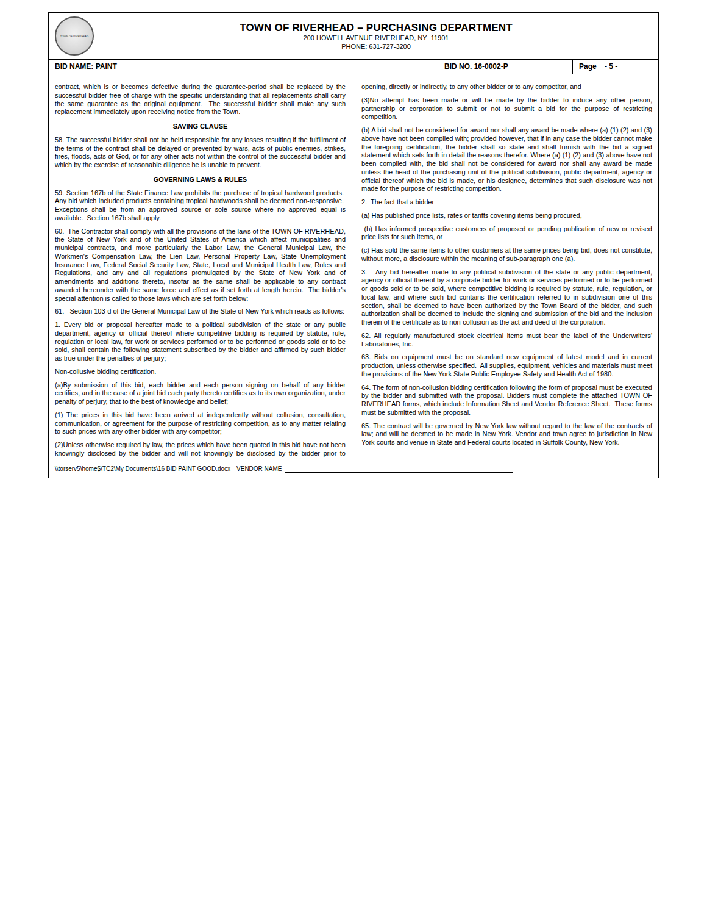TOWN OF RIVERHEAD – PURCHASING DEPARTMENT
200 HOWELL AVENUE RIVERHEAD, NY 11901
PHONE: 631-727-3200
BID NAME: PAINT
BID NO. 16-0002-P
Page - 5 -
contract, which is or becomes defective during the guarantee-period shall be replaced by the successful bidder free of charge with the specific understanding that all replacements shall carry the same guarantee as the original equipment. The successful bidder shall make any such replacement immediately upon receiving notice from the Town.
SAVING CLAUSE
58. The successful bidder shall not be held responsible for any losses resulting if the fulfillment of the terms of the contract shall be delayed or prevented by wars, acts of public enemies, strikes, fires, floods, acts of God, or for any other acts not within the control of the successful bidder and which by the exercise of reasonable diligence he is unable to prevent.
GOVERNING LAWS & RULES
59. Section 167b of the State Finance Law prohibits the purchase of tropical hardwood products. Any bid which included products containing tropical hardwoods shall be deemed non-responsive. Exceptions shall be from an approved source or sole source where no approved equal is available. Section 167b shall apply.
60. The Contractor shall comply with all the provisions of the laws of the TOWN OF RIVERHEAD, the State of New York and of the United States of America which affect municipalities and municipal contracts, and more particularly the Labor Law, the General Municipal Law, the Workmen's Compensation Law, the Lien Law, Personal Property Law, State Unemployment Insurance Law, Federal Social Security Law, State, Local and Municipal Health Law, Rules and Regulations, and any and all regulations promulgated by the State of New York and of amendments and additions thereto, insofar as the same shall be applicable to any contract awarded hereunder with the same force and effect as if set forth at length herein. The bidder's special attention is called to those laws which are set forth below:
61. Section 103-d of the General Municipal Law of the State of New York which reads as follows:
1. Every bid or proposal hereafter made to a political subdivision of the state or any public department, agency or official thereof where competitive bidding is required by statute, rule, regulation or local law, for work or services performed or to be performed or goods sold or to be sold, shall contain the following statement subscribed by the bidder and affirmed by such bidder as true under the penalties of perjury;
Non-collusive bidding certification.
(a)By submission of this bid, each bidder and each person signing on behalf of any bidder certifies, and in the case of a joint bid each party thereto certifies as to its own organization, under penalty of perjury, that to the best of knowledge and belief;
(1) The prices in this bid have been arrived at independently without collusion, consultation, communication, or agreement for the purpose of restricting competition, as to any matter relating to such prices with any other bidder with any competitor;
(2)Unless otherwise required by law, the prices which have been quoted in this bid have not been knowingly disclosed by the bidder and will not knowingly be disclosed by the bidder prior to opening, directly or indirectly, to any other bidder or to any competitor, and
(3)No attempt has been made or will be made by the bidder to induce any other person, partnership or corporation to submit or not to submit a bid for the purpose of restricting competition.
(b) A bid shall not be considered for award nor shall any award be made where (a) (1) (2) and (3) above have not been complied with; provided however, that if in any case the bidder cannot make the foregoing certification, the bidder shall so state and shall furnish with the bid a signed statement which sets forth in detail the reasons therefor. Where (a) (1) (2) and (3) above have not been complied with, the bid shall not be considered for award nor shall any award be made unless the head of the purchasing unit of the political subdivision, public department, agency or official thereof which the bid is made, or his designee, determines that such disclosure was not made for the purpose of restricting competition.
2. The fact that a bidder
(a) Has published price lists, rates or tariffs covering items being procured,
(b) Has informed prospective customers of proposed or pending publication of new or revised price lists for such items, or
(c) Has sold the same items to other customers at the same prices being bid, does not constitute, without more, a disclosure within the meaning of sub-paragraph one (a).
3. Any bid hereafter made to any political subdivision of the state or any public department, agency or official thereof by a corporate bidder for work or services performed or to be performed or goods sold or to be sold, where competitive bidding is required by statute, rule, regulation, or local law, and where such bid contains the certification referred to in subdivision one of this section, shall be deemed to have been authorized by the Town Board of the bidder, and such authorization shall be deemed to include the signing and submission of the bid and the inclusion therein of the certificate as to non-collusion as the act and deed of the corporation.
62. All regularly manufactured stock electrical items must bear the label of the Underwriters' Laboratories, Inc.
63. Bids on equipment must be on standard new equipment of latest model and in current production, unless otherwise specified. All supplies, equipment, vehicles and materials must meet the provisions of the New York State Public Employee Safety and Health Act of 1980.
64. The form of non-collusion bidding certification following the form of proposal must be executed by the bidder and submitted with the proposal. Bidders must complete the attached TOWN OF RIVERHEAD forms, which include Information Sheet and Vendor Reference Sheet. These forms must be submitted with the proposal.
65. The contract will be governed by New York law without regard to the law of the contracts of law; and will be deemed to be made in New York. Vendor and town agree to jurisdiction in New York courts and venue in State and Federal courts located in Suffolk County, New York.
\\torserv5\home$\TC2\My Documents\16 BID PAINT GOOD.docx VENDOR NAME